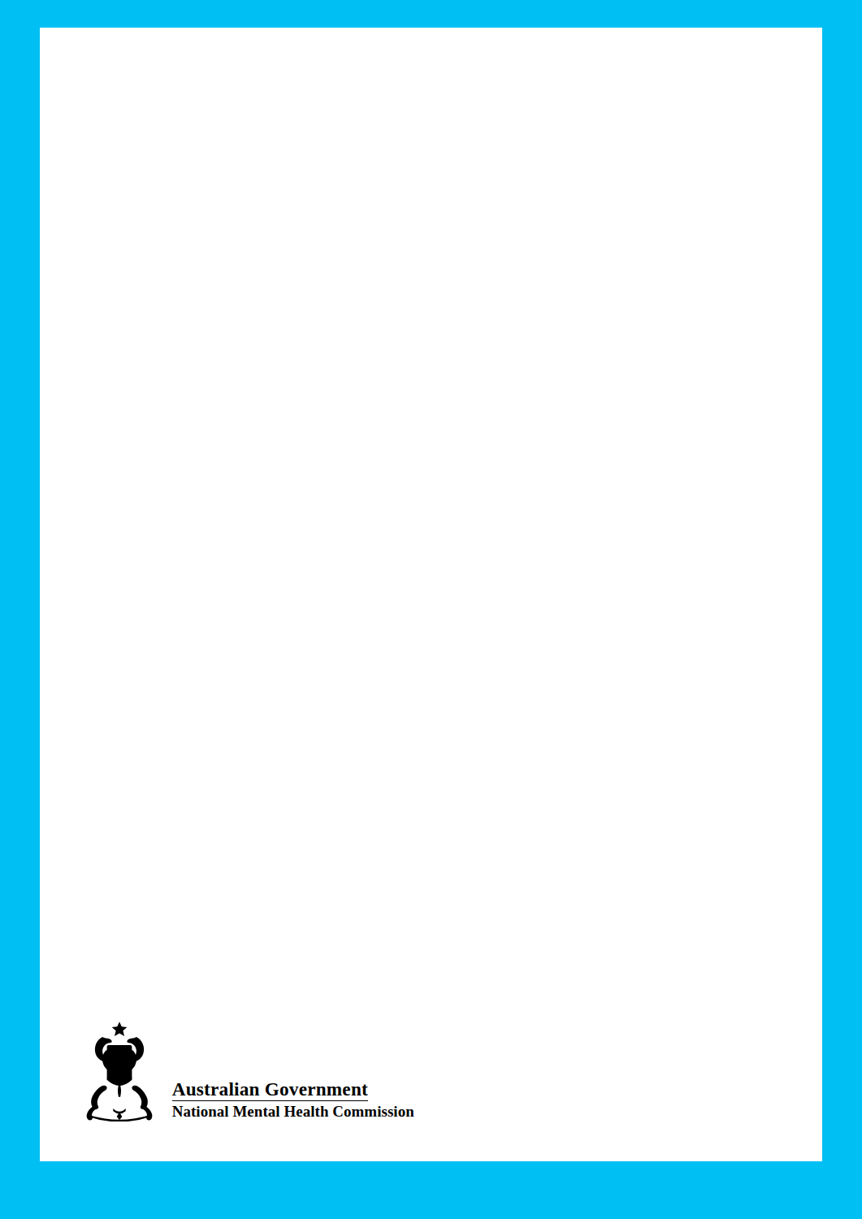Australian Government National Mental Health Commission